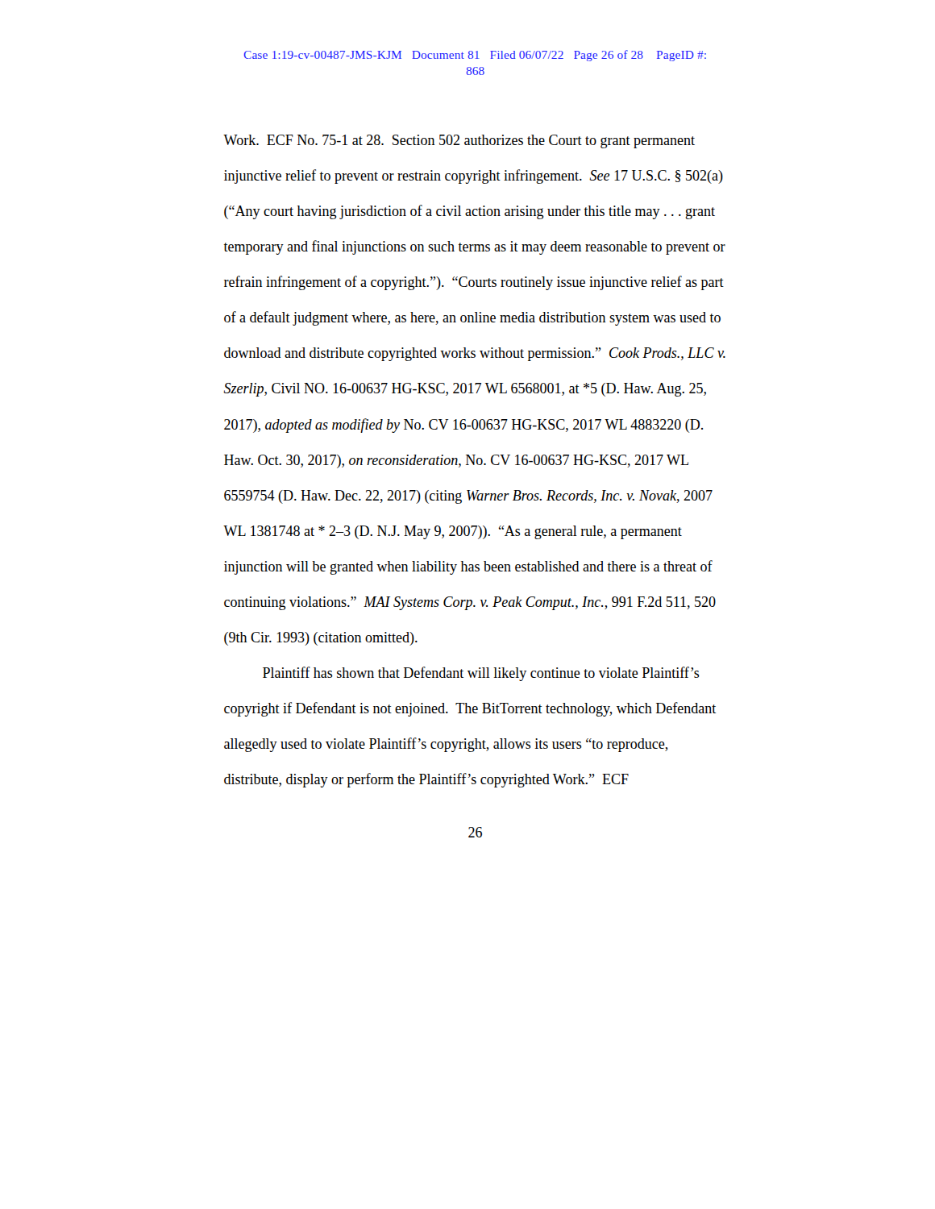Case 1:19-cv-00487-JMS-KJM Document 81 Filed 06/07/22 Page 26 of 28 PageID #: 868
Work. ECF No. 75-1 at 28. Section 502 authorizes the Court to grant permanent injunctive relief to prevent or restrain copyright infringement. See 17 U.S.C. § 502(a) (“Any court having jurisdiction of a civil action arising under this title may . . . grant temporary and final injunctions on such terms as it may deem reasonable to prevent or refrain infringement of a copyright.”). “Courts routinely issue injunctive relief as part of a default judgment where, as here, an online media distribution system was used to download and distribute copyrighted works without permission.” Cook Prods., LLC v. Szerlip, Civil NO. 16-00637 HG-KSC, 2017 WL 6568001, at *5 (D. Haw. Aug. 25, 2017), adopted as modified by No. CV 16-00637 HG-KSC, 2017 WL 4883220 (D. Haw. Oct. 30, 2017), on reconsideration, No. CV 16-00637 HG-KSC, 2017 WL 6559754 (D. Haw. Dec. 22, 2017) (citing Warner Bros. Records, Inc. v. Novak, 2007 WL 1381748 at * 2–3 (D. N.J. May 9, 2007)). “As a general rule, a permanent injunction will be granted when liability has been established and there is a threat of continuing violations.” MAI Systems Corp. v. Peak Comput., Inc., 991 F.2d 511, 520 (9th Cir. 1993) (citation omitted).
Plaintiff has shown that Defendant will likely continue to violate Plaintiff’s copyright if Defendant is not enjoined. The BitTorrent technology, which Defendant allegedly used to violate Plaintiff’s copyright, allows its users “to reproduce, distribute, display or perform the Plaintiff’s copyrighted Work.” ECF
26